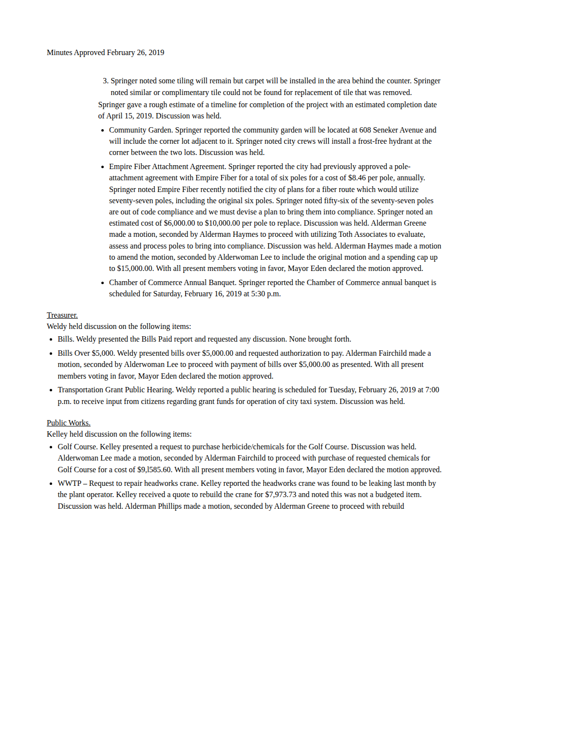Minutes Approved February 26, 2019
Springer noted some tiling will remain but carpet will be installed in the area behind the counter. Springer noted similar or complimentary tile could not be found for replacement of tile that was removed.
Springer gave a rough estimate of a timeline for completion of the project with an estimated completion date of April 15, 2019. Discussion was held.
Community Garden. Springer reported the community garden will be located at 608 Seneker Avenue and will include the corner lot adjacent to it. Springer noted city crews will install a frost-free hydrant at the corner between the two lots. Discussion was held.
Empire Fiber Attachment Agreement. Springer reported the city had previously approved a pole-attachment agreement with Empire Fiber for a total of six poles for a cost of $8.46 per pole, annually. Springer noted Empire Fiber recently notified the city of plans for a fiber route which would utilize seventy-seven poles, including the original six poles. Springer noted fifty-six of the seventy-seven poles are out of code compliance and we must devise a plan to bring them into compliance. Springer noted an estimated cost of $6,000.00 to $10,000.00 per pole to replace. Discussion was held. Alderman Greene made a motion, seconded by Alderman Haymes to proceed with utilizing Toth Associates to evaluate, assess and process poles to bring into compliance. Discussion was held. Alderman Haymes made a motion to amend the motion, seconded by Alderwoman Lee to include the original motion and a spending cap up to $15,000.00. With all present members voting in favor, Mayor Eden declared the motion approved.
Chamber of Commerce Annual Banquet. Springer reported the Chamber of Commerce annual banquet is scheduled for Saturday, February 16, 2019 at 5:30 p.m.
Treasurer.
Weldy held discussion on the following items:
Bills. Weldy presented the Bills Paid report and requested any discussion. None brought forth.
Bills Over $5,000. Weldy presented bills over $5,000.00 and requested authorization to pay. Alderman Fairchild made a motion, seconded by Alderwoman Lee to proceed with payment of bills over $5,000.00 as presented. With all present members voting in favor, Mayor Eden declared the motion approved.
Transportation Grant Public Hearing. Weldy reported a public hearing is scheduled for Tuesday, February 26, 2019 at 7:00 p.m. to receive input from citizens regarding grant funds for operation of city taxi system. Discussion was held.
Public Works.
Kelley held discussion on the following items:
Golf Course. Kelley presented a request to purchase herbicide/chemicals for the Golf Course. Discussion was held. Alderwoman Lee made a motion, seconded by Alderman Fairchild to proceed with purchase of requested chemicals for Golf Course for a cost of $9,l585.60. With all present members voting in favor, Mayor Eden declared the motion approved.
WWTP – Request to repair headworks crane. Kelley reported the headworks crane was found to be leaking last month by the plant operator. Kelley received a quote to rebuild the crane for $7,973.73 and noted this was not a budgeted item. Discussion was held. Alderman Phillips made a motion, seconded by Alderman Greene to proceed with rebuild